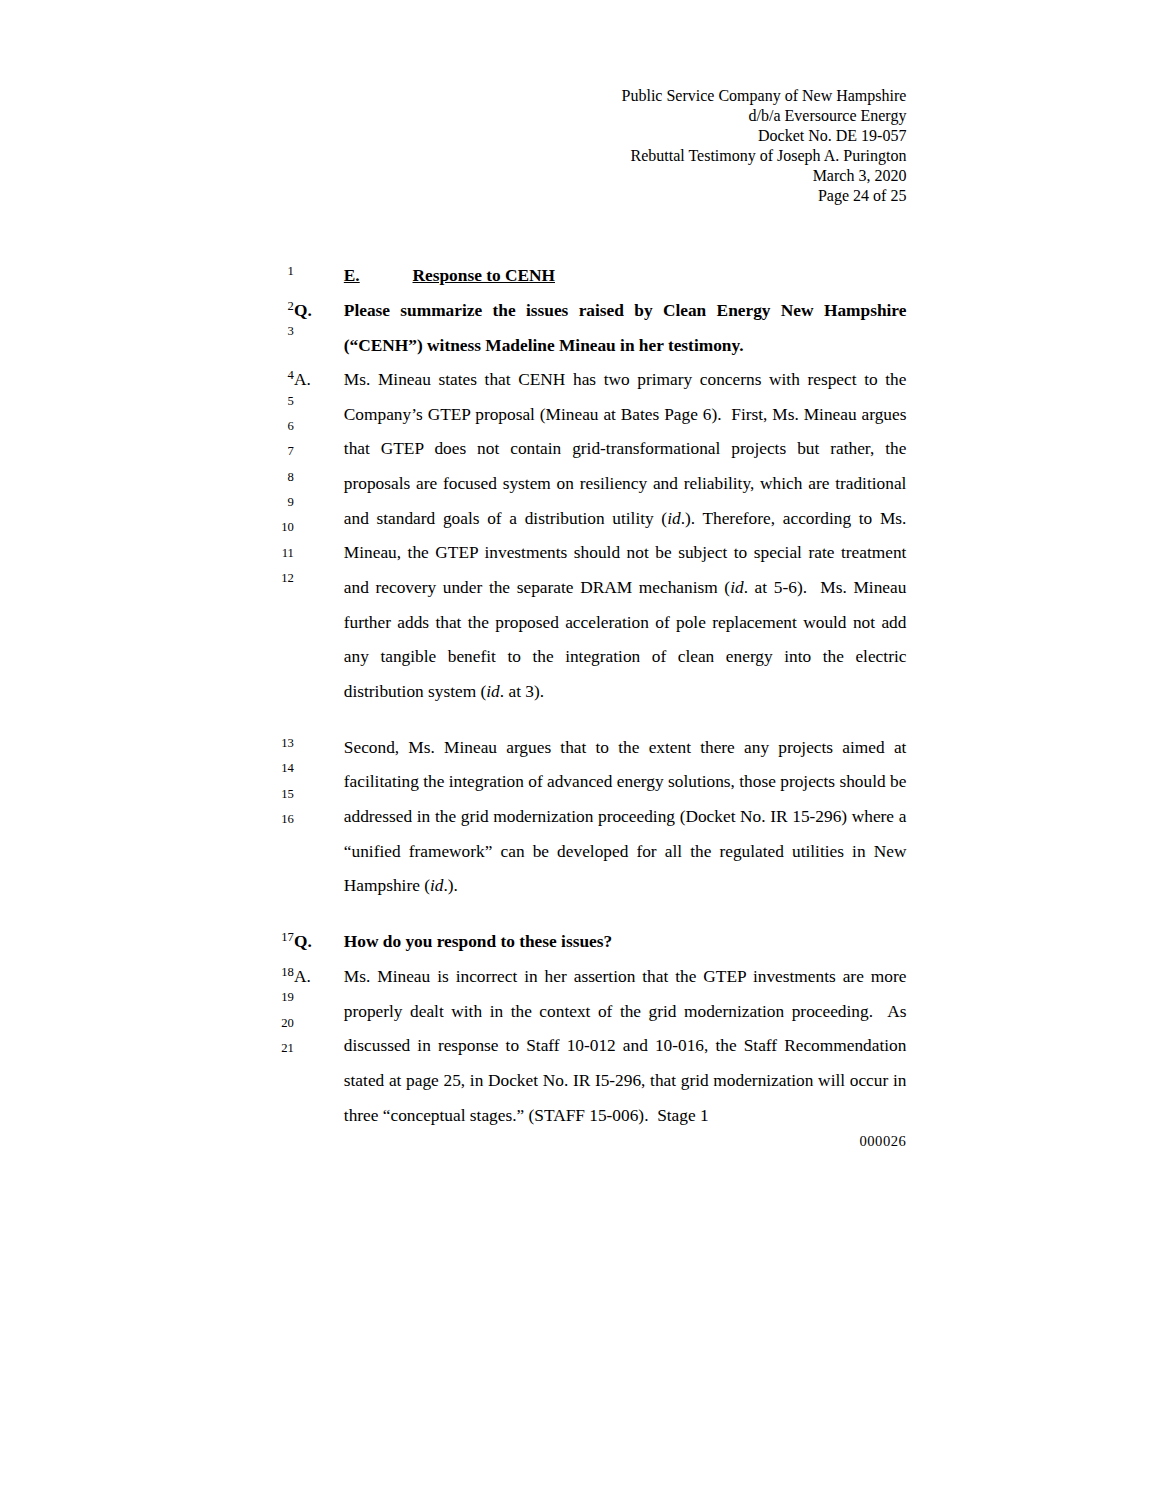Public Service Company of New Hampshire
d/b/a Eversource Energy
Docket No. DE 19-057
Rebuttal Testimony of Joseph A. Purington
March 3, 2020
Page 24 of 25
| 1 | | E. Response to CENH |
| 2 3 | Q. | Please summarize the issues raised by Clean Energy New Hampshire (“CENH”) witness Madeline Mineau in her testimony. |
| 4 5 6 7 8 9 10 11 12 | A. | Ms. Mineau states that CENH has two primary concerns with respect to the Company’s GTEP proposal (Mineau at Bates Page 6). First, Ms. Mineau argues that GTEP does not contain grid-transformational projects but rather, the proposals are focused system on resiliency and reliability, which are traditional and standard goals of a distribution utility ( id .). Therefore, according to Ms. Mineau, the GTEP investments should not be subject to special rate treatment and recovery under the separate DRAM mechanism ( id . at 5-6). Ms. Mineau further adds that the proposed acceleration of pole replacement would not add any tangible benefit to the integration of clean energy into the electric distribution system ( id . at 3). |
| 13 14 15 16 | | Second, Ms. Mineau argues that to the extent there any projects aimed at facilitating the integration of advanced energy solutions, those projects should be addressed in the grid modernization proceeding (Docket No. IR 15-296) where a “unified framework” can be developed for all the regulated utilities in New Hampshire ( id .). |
| 17 | Q. | How do you respond to these issues? |
| 18 19 20 21 | A. | Ms. Mineau is incorrect in her assertion that the GTEP investments are more properly dealt with in the context of the grid modernization proceeding. As discussed in response to Staff 10-012 and 10-016, the Staff Recommendation stated at page 25, in Docket No. IR I5-296, that grid modernization will occur in three “conceptual stages.” (STAFF 15-006). Stage 1 |
000026